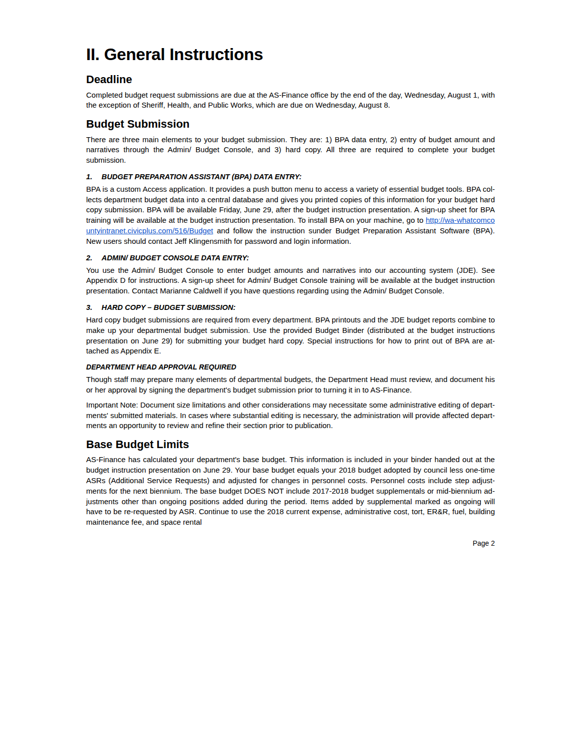II. General Instructions
Deadline
Completed budget request submissions are due at the AS-Finance office by the end of the day, Wednesday, August 1, with the exception of Sheriff, Health, and Public Works, which are due on Wednesday, August 8.
Budget Submission
There are three main elements to your budget submission. They are: 1) BPA data entry, 2) entry of budget amount and narratives through the Admin/ Budget Console, and 3) hard copy. All three are required to complete your budget submission.
1. BUDGET PREPARATION ASSISTANT (BPA) DATA ENTRY:
BPA is a custom Access application. It provides a push button menu to access a variety of essential budget tools. BPA collects department budget data into a central database and gives you printed copies of this information for your budget hard copy submission. BPA will be available Friday, June 29, after the budget instruction presentation. A sign-up sheet for BPA training will be available at the budget instruction presentation. To install BPA on your machine, go to http://wa-whatcomcountyintranet.civicplus.com/516/Budget and follow the instruction sunder Budget Preparation Assistant Software (BPA). New users should contact Jeff Klingensmith for password and login information.
2. ADMIN/ BUDGET CONSOLE DATA ENTRY:
You use the Admin/ Budget Console to enter budget amounts and narratives into our accounting system (JDE). See Appendix D for instructions. A sign-up sheet for Admin/ Budget Console training will be available at the budget instruction presentation. Contact Marianne Caldwell if you have questions regarding using the Admin/ Budget Console.
3. HARD COPY – BUDGET SUBMISSION:
Hard copy budget submissions are required from every department. BPA printouts and the JDE budget reports combine to make up your departmental budget submission. Use the provided Budget Binder (distributed at the budget instructions presentation on June 29) for submitting your budget hard copy. Special instructions for how to print out of BPA are attached as Appendix E.
DEPARTMENT HEAD APPROVAL REQUIRED
Though staff may prepare many elements of departmental budgets, the Department Head must review, and document his or her approval by signing the department's budget submission prior to turning it in to AS-Finance.
Important Note: Document size limitations and other considerations may necessitate some administrative editing of departments' submitted materials. In cases where substantial editing is necessary, the administration will provide affected departments an opportunity to review and refine their section prior to publication.
Base Budget Limits
AS-Finance has calculated your department's base budget. This information is included in your binder handed out at the budget instruction presentation on June 29. Your base budget equals your 2018 budget adopted by council less one-time ASRs (Additional Service Requests) and adjusted for changes in personnel costs. Personnel costs include step adjustments for the next biennium. The base budget DOES NOT include 2017-2018 budget supplementals or mid-biennium adjustments other than ongoing positions added during the period. Items added by supplemental marked as ongoing will have to be re-requested by ASR. Continue to use the 2018 current expense, administrative cost, tort, ER&R, fuel, building maintenance fee, and space rental
Page 2